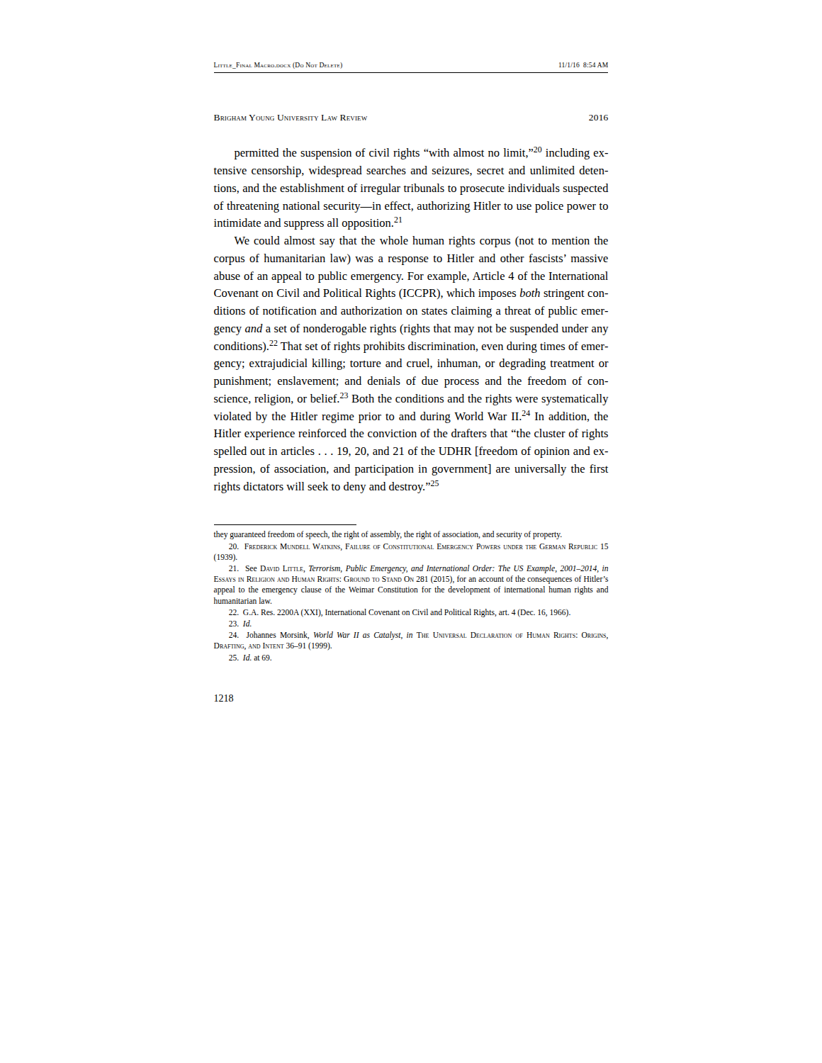Little_Final Macro.docx (Do Not Delete) 11/1/16 8:54 AM
Brigham Young University Law Review 2016
permitted the suspension of civil rights “with almost no limit,”20 including extensive censorship, widespread searches and seizures, secret and unlimited detentions, and the establishment of irregular tribunals to prosecute individuals suspected of threatening national security—in effect, authorizing Hitler to use police power to intimidate and suppress all opposition.21
We could almost say that the whole human rights corpus (not to mention the corpus of humanitarian law) was a response to Hitler and other fascists’ massive abuse of an appeal to public emergency. For example, Article 4 of the International Covenant on Civil and Political Rights (ICCPR), which imposes both stringent conditions of notification and authorization on states claiming a threat of public emergency and a set of nonderogable rights (rights that may not be suspended under any conditions).22 That set of rights prohibits discrimination, even during times of emergency; extrajudicial killing; torture and cruel, inhuman, or degrading treatment or punishment; enslavement; and denials of due process and the freedom of conscience, religion, or belief.23 Both the conditions and the rights were systematically violated by the Hitler regime prior to and during World War II.24 In addition, the Hitler experience reinforced the conviction of the drafters that “the cluster of rights spelled out in articles . . . 19, 20, and 21 of the UDHR [freedom of opinion and expression, of association, and participation in government] are universally the first rights dictators will seek to deny and destroy.”25
they guaranteed freedom of speech, the right of assembly, the right of association, and security of property.
20. Frederick Mundell Watkins, Failure of Constitutional Emergency Powers under the German Republic 15 (1939).
21. See David Little, Terrorism, Public Emergency, and International Order: The US Example, 2001–2014, in Essays in Religion and Human Rights: Ground to Stand On 281 (2015), for an account of the consequences of Hitler’s appeal to the emergency clause of the Weimar Constitution for the development of international human rights and humanitarian law.
22. G.A. Res. 2200A (XXI), International Covenant on Civil and Political Rights, art. 4 (Dec. 16, 1966).
23. Id.
24. Johannes Morsink, World War II as Catalyst, in The Universal Declaration of Human Rights: Origins, Drafting, and Intent 36–91 (1999).
25. Id. at 69.
1218